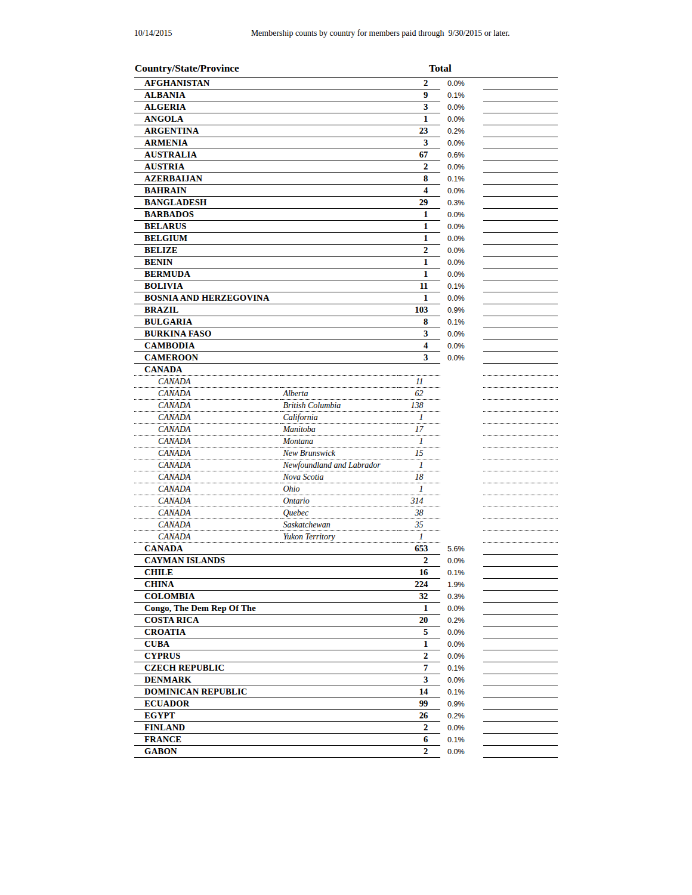10/14/2015
Membership counts by country for members paid through 9/30/2015 or later.
| Country/State/Province | Total | |
| --- | --- | --- |
| AFGHANISTAN | 2 | 0.0% | |
| ALBANIA | 9 | 0.1% | |
| ALGERIA | 3 | 0.0% | |
| ANGOLA | 1 | 0.0% | |
| ARGENTINA | 23 | 0.2% | |
| ARMENIA | 3 | 0.0% | |
| AUSTRALIA | 67 | 0.6% | |
| AUSTRIA | 2 | 0.0% | |
| AZERBAIJAN | 8 | 0.1% | |
| BAHRAIN | 4 | 0.0% | |
| BANGLADESH | 29 | 0.3% | |
| BARBADOS | 1 | 0.0% | |
| BELARUS | 1 | 0.0% | |
| BELGIUM | 1 | 0.0% | |
| BELIZE | 2 | 0.0% | |
| BENIN | 1 | 0.0% | |
| BERMUDA | 1 | 0.0% | |
| BOLIVIA | 11 | 0.1% | |
| BOSNIA AND HERZEGOVINA | 1 | 0.0% | |
| BRAZIL | 103 | 0.9% | |
| BULGARIA | 8 | 0.1% | |
| BURKINA FASO | 3 | 0.0% | |
| CAMBODIA | 4 | 0.0% | |
| CAMEROON | 3 | 0.0% | |
| CANADA | | | | |
| CANADA | | 11 | | |
| CANADA | Alberta | 62 | | |
| CANADA | British Columbia | 138 | | |
| CANADA | California | 1 | | |
| CANADA | Manitoba | 17 | | |
| CANADA | Montana | 1 | | |
| CANADA | New Brunswick | 15 | | |
| CANADA | Newfoundland and Labrador | 1 | | |
| CANADA | Nova Scotia | 18 | | |
| CANADA | Ohio | 1 | | |
| CANADA | Ontario | 314 | | |
| CANADA | Quebec | 38 | | |
| CANADA | Saskatchewan | 35 | | |
| CANADA | Yukon Territory | 1 | | |
| CANADA | 653 | 5.6% | |
| CAYMAN ISLANDS | 2 | 0.0% | |
| CHILE | 16 | 0.1% | |
| CHINA | 224 | 1.9% | |
| COLOMBIA | 32 | 0.3% | |
| Congo, The Dem Rep Of The | 1 | 0.0% | |
| COSTA RICA | 20 | 0.2% | |
| CROATIA | 5 | 0.0% | |
| CUBA | 1 | 0.0% | |
| CYPRUS | 2 | 0.0% | |
| CZECH REPUBLIC | 7 | 0.1% | |
| DENMARK | 3 | 0.0% | |
| DOMINICAN REPUBLIC | 14 | 0.1% | |
| ECUADOR | 99 | 0.9% | |
| EGYPT | 26 | 0.2% | |
| FINLAND | 2 | 0.0% | |
| FRANCE | 6 | 0.1% | |
| GABON | 2 | 0.0% | |